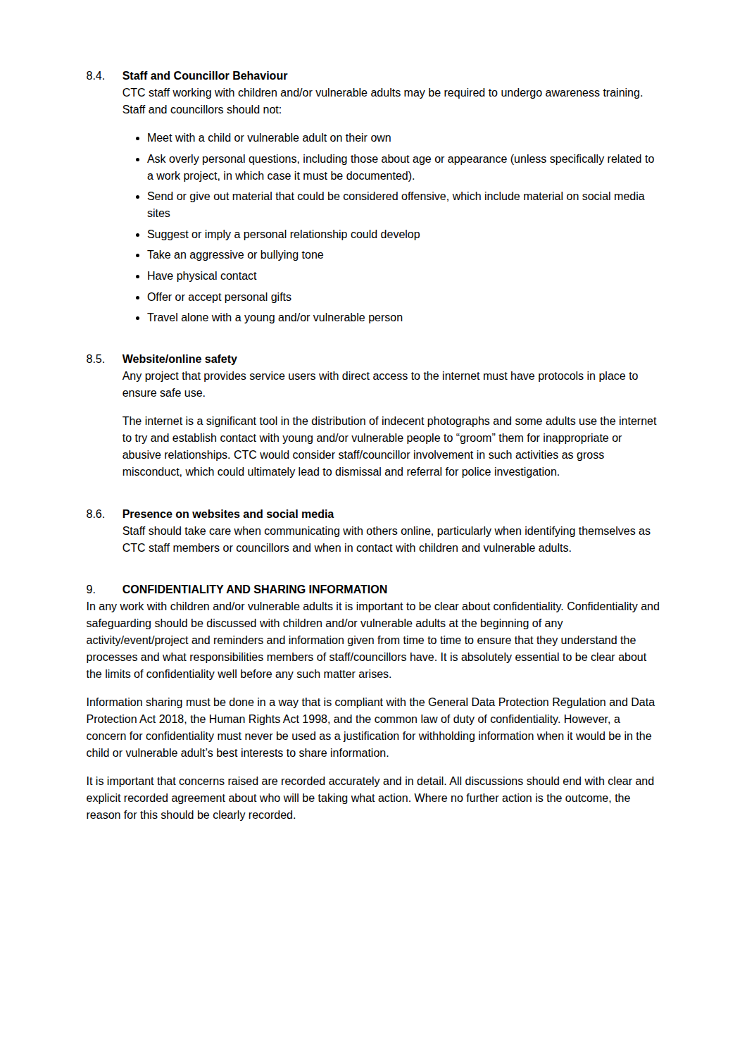8.4.
Staff and Councillor Behaviour
CTC staff working with children and/or vulnerable adults may be required to undergo awareness training. Staff and councillors should not:
Meet with a child or vulnerable adult on their own
Ask overly personal questions, including those about age or appearance (unless specifically related to a work project, in which case it must be documented).
Send or give out material that could be considered offensive, which include material on social media sites
Suggest or imply a personal relationship could develop
Take an aggressive or bullying tone
Have physical contact
Offer or accept personal gifts
Travel alone with a young and/or vulnerable person
8.5.
Website/online safety
Any project that provides service users with direct access to the internet must have protocols in place to ensure safe use.
The internet is a significant tool in the distribution of indecent photographs and some adults use the internet to try and establish contact with young and/or vulnerable people to “groom” them for inappropriate or abusive relationships. CTC would consider staff/councillor involvement in such activities as gross misconduct, which could ultimately lead to dismissal and referral for police investigation.
8.6.
Presence on websites and social media
Staff should take care when communicating with others online, particularly when identifying themselves as CTC staff members or councillors and when in contact with children and vulnerable adults.
9.
Confidentiality and Sharing Information
In any work with children and/or vulnerable adults it is important to be clear about confidentiality. Confidentiality and safeguarding should be discussed with children and/or vulnerable adults at the beginning of any activity/event/project and reminders and information given from time to time to ensure that they understand the processes and what responsibilities members of staff/councillors have. It is absolutely essential to be clear about the limits of confidentiality well before any such matter arises.
Information sharing must be done in a way that is compliant with the General Data Protection Regulation and Data Protection Act 2018, the Human Rights Act 1998, and the common law of duty of confidentiality. However, a concern for confidentiality must never be used as a justification for withholding information when it would be in the child or vulnerable adult’s best interests to share information.
It is important that concerns raised are recorded accurately and in detail. All discussions should end with clear and explicit recorded agreement about who will be taking what action. Where no further action is the outcome, the reason for this should be clearly recorded.